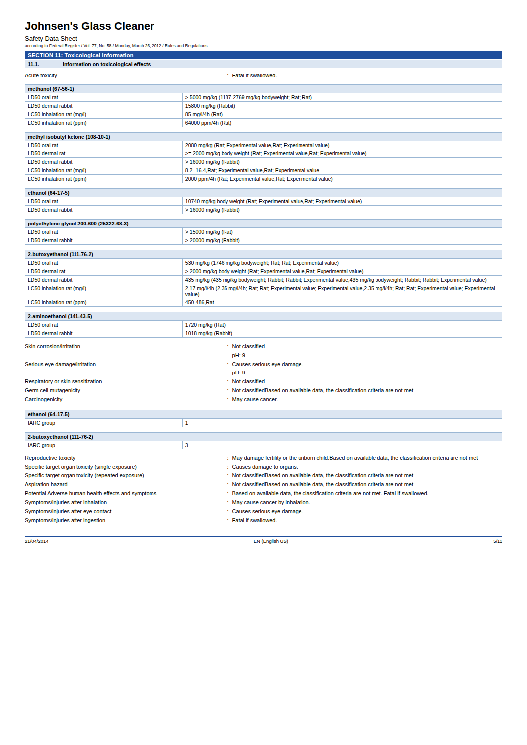Johnsen's Glass Cleaner
Safety Data Sheet
according to Federal Register / Vol. 77, No. 58 / Monday, March 26, 2012 / Rules and Regulations
SECTION 11: Toxicological information
11.1. Information on toxicological effects
Acute toxicity
:
Fatal if swallowed.
| methanol (67-56-1) |
| LD50 oral rat | > 5000 mg/kg (1187-2769 mg/kg bodyweight; Rat; Rat) |
| LD50 dermal rabbit | 15800 mg/kg (Rabbit) |
| LC50 inhalation rat (mg/l) | 85 mg/l/4h (Rat) |
| LC50 inhalation rat (ppm) | 64000 ppm/4h (Rat) |
| methyl isobutyl ketone (108-10-1) |
| LD50 oral rat | 2080 mg/kg (Rat; Experimental value,Rat; Experimental value) |
| LD50 dermal rat | >= 2000 mg/kg body weight (Rat; Experimental value,Rat; Experimental value) |
| LD50 dermal rabbit | > 16000 mg/kg (Rabbit) |
| LC50 inhalation rat (mg/l) | 8.2- 16.4,Rat; Experimental value,Rat; Experimental value |
| LC50 inhalation rat (ppm) | 2000 ppm/4h (Rat; Experimental value,Rat; Experimental value) |
| ethanol (64-17-5) |
| LD50 oral rat | 10740 mg/kg body weight (Rat; Experimental value,Rat; Experimental value) |
| LD50 dermal rabbit | > 16000 mg/kg (Rabbit) |
| polyethylene glycol 200-600 (25322-68-3) |
| LD50 oral rat | > 15000 mg/kg (Rat) |
| LD50 dermal rabbit | > 20000 mg/kg (Rabbit) |
| 2-butoxyethanol (111-76-2) |
| LD50 oral rat | 530 mg/kg (1746 mg/kg bodyweight; Rat; Rat; Experimental value) |
| LD50 dermal rat | > 2000 mg/kg body weight (Rat; Experimental value,Rat; Experimental value) |
| LD50 dermal rabbit | 435 mg/kg (435 mg/kg bodyweight; Rabbit; Rabbit; Experimental value,435 mg/kg bodyweight; Rabbit; Rabbit; Experimental value) |
| LC50 inhalation rat (mg/l) | 2.17 mg/l/4h (2.35 mg/l/4h; Rat; Rat; Experimental value; Experimental value,2.35 mg/l/4h; Rat; Rat; Experimental value; Experimental value) |
| LC50 inhalation rat (ppm) | 450-486,Rat |
| 2-aminoethanol (141-43-5) |
| LD50 oral rat | 1720 mg/kg (Rat) |
| LD50 dermal rabbit | 1018 mg/kg (Rabbit) |
Skin corrosion/irritation
:
Not classified
pH: 9
Serious eye damage/irritation
:
Causes serious eye damage.
pH: 9
Respiratory or skin sensitization
:
Not classified
Germ cell mutagenicity
:
Not classifiedBased on available data, the classification criteria are not met
Carcinogenicity
:
May cause cancer.
| ethanol (64-17-5) |
| IARC group | 1 |
| 2-butoxyethanol (111-76-2) |
| IARC group | 3 |
Reproductive toxicity
:
May damage fertility or the unborn child.Based on available data, the classification criteria are not met
Specific target organ toxicity (single exposure)
:
Causes damage to organs.
Specific target organ toxicity (repeated exposure)
:
Not classifiedBased on available data, the classification criteria are not met
Aspiration hazard
:
Not classifiedBased on available data, the classification criteria are not met
Potential Adverse human health effects and symptoms
:
Based on available data, the classification criteria are not met. Fatal if swallowed.
Symptoms/injuries after inhalation
:
May cause cancer by inhalation.
Symptoms/injuries after eye contact
:
Causes serious eye damage.
Symptoms/injuries after ingestion
:
Fatal if swallowed.
21/04/2014 EN (English US) 5/11